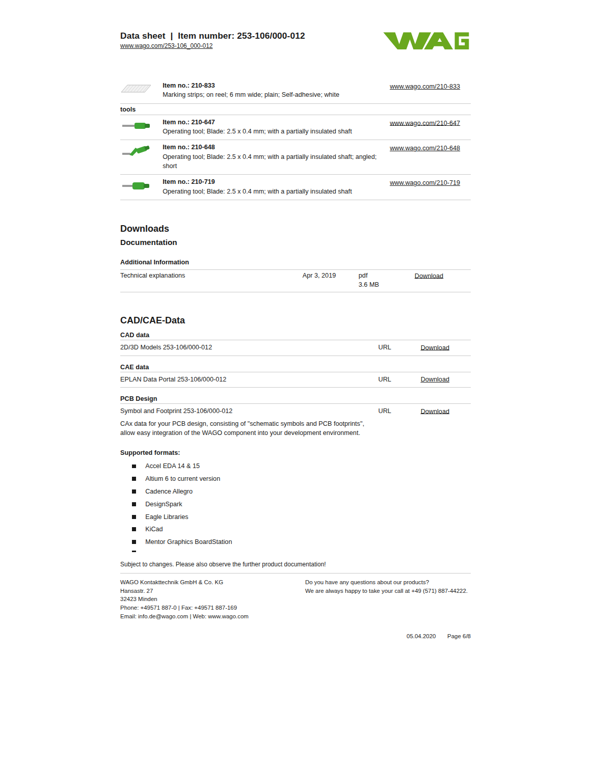Data sheet | Item number: 253-106/000-012
www.wago.com/253-106_000-012
WAGO
Item no.: 210-833
Marking strips; on reel; 6 mm wide; plain; Self-adhesive; white
www.wago.com/210-833
tools
Item no.: 210-647
Operating tool; Blade: 2.5 x 0.4 mm; with a partially insulated shaft
www.wago.com/210-647
Item no.: 210-648
Operating tool; Blade: 2.5 x 0.4 mm; with a partially insulated shaft; angled; short
www.wago.com/210-648
Item no.: 210-719
Operating tool; Blade: 2.5 x 0.4 mm; with a partially insulated shaft
www.wago.com/210-719
Downloads
Documentation
Additional Information
| Technical explanations | Apr 3, 2019 | pdf 3.6 MB | Download |
CAD/CAE-Data
CAD data
2D/3D Models 253-106/000-012
URL
Download
CAE data
EPLAN Data Portal 253-106/000-012
URL
Download
PCB Design
Symbol and Footprint 253-106/000-012
URL
Download
CAx data for your PCB design, consisting of "schematic symbols and PCB footprints",
allow easy integration of the WAGO component into your development environment.
Supported formats:
Accel EDA 14 & 15
Altium 6 to current version
Cadence Allegro
DesignSpark
Eagle Libraries
KiCad
Mentor Graphics BoardStation
Subject to changes. Please also observe the further product documentation!
WAGO Kontakttechnik GmbH & Co. KG
Hansastr. 27
32423 Minden
Phone: +49571 887-0 | Fax: +49571 887-169
Email: info.de@wago.com | Web: www.wago.com
Do you have any questions about our products?
We are always happy to take your call at +49 (571) 887-44222.
05.04.2020 Page 6/8